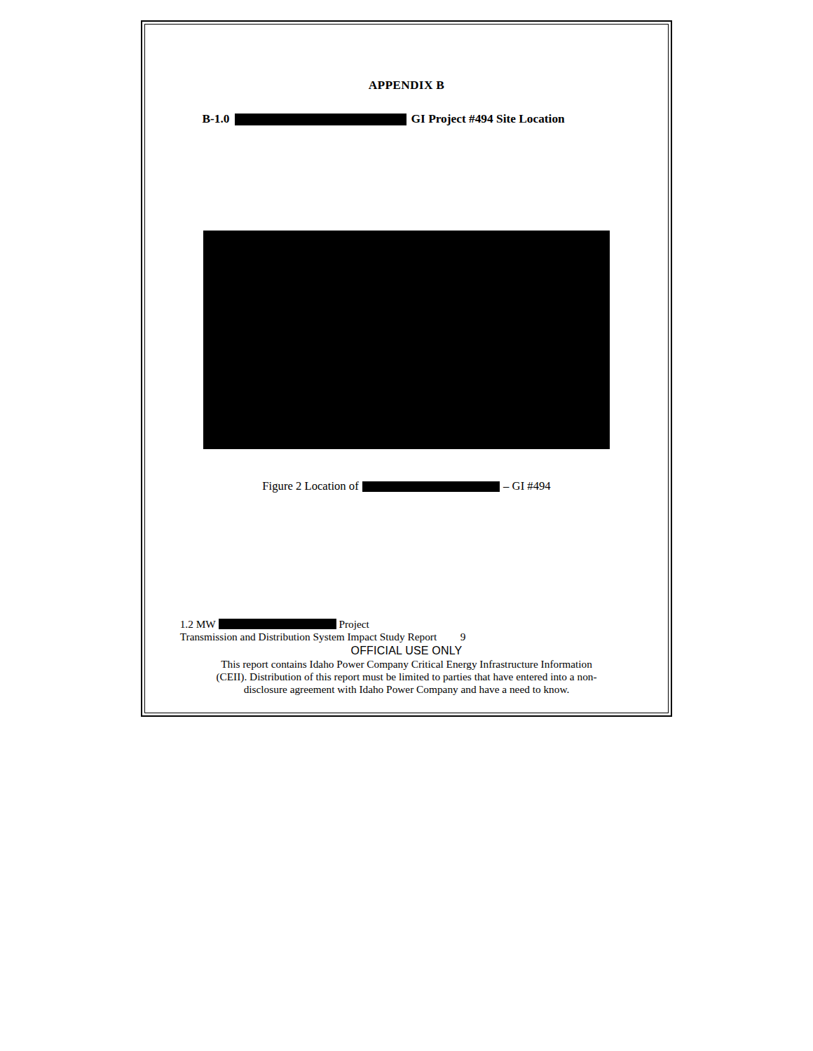APPENDIX B
B-1.0 GI Project #494 Site Location
Figure 2 Location of – GI #494
1.2 MW Project
Transmission and Distribution System Impact Study Report9
OFFICIAL USE ONLY
This report contains Idaho Power Company Critical Energy Infrastructure Information
(CEII). Distribution of this report must be limited to parties that have entered into a non-
disclosure agreement with Idaho Power Company and have a need to know.